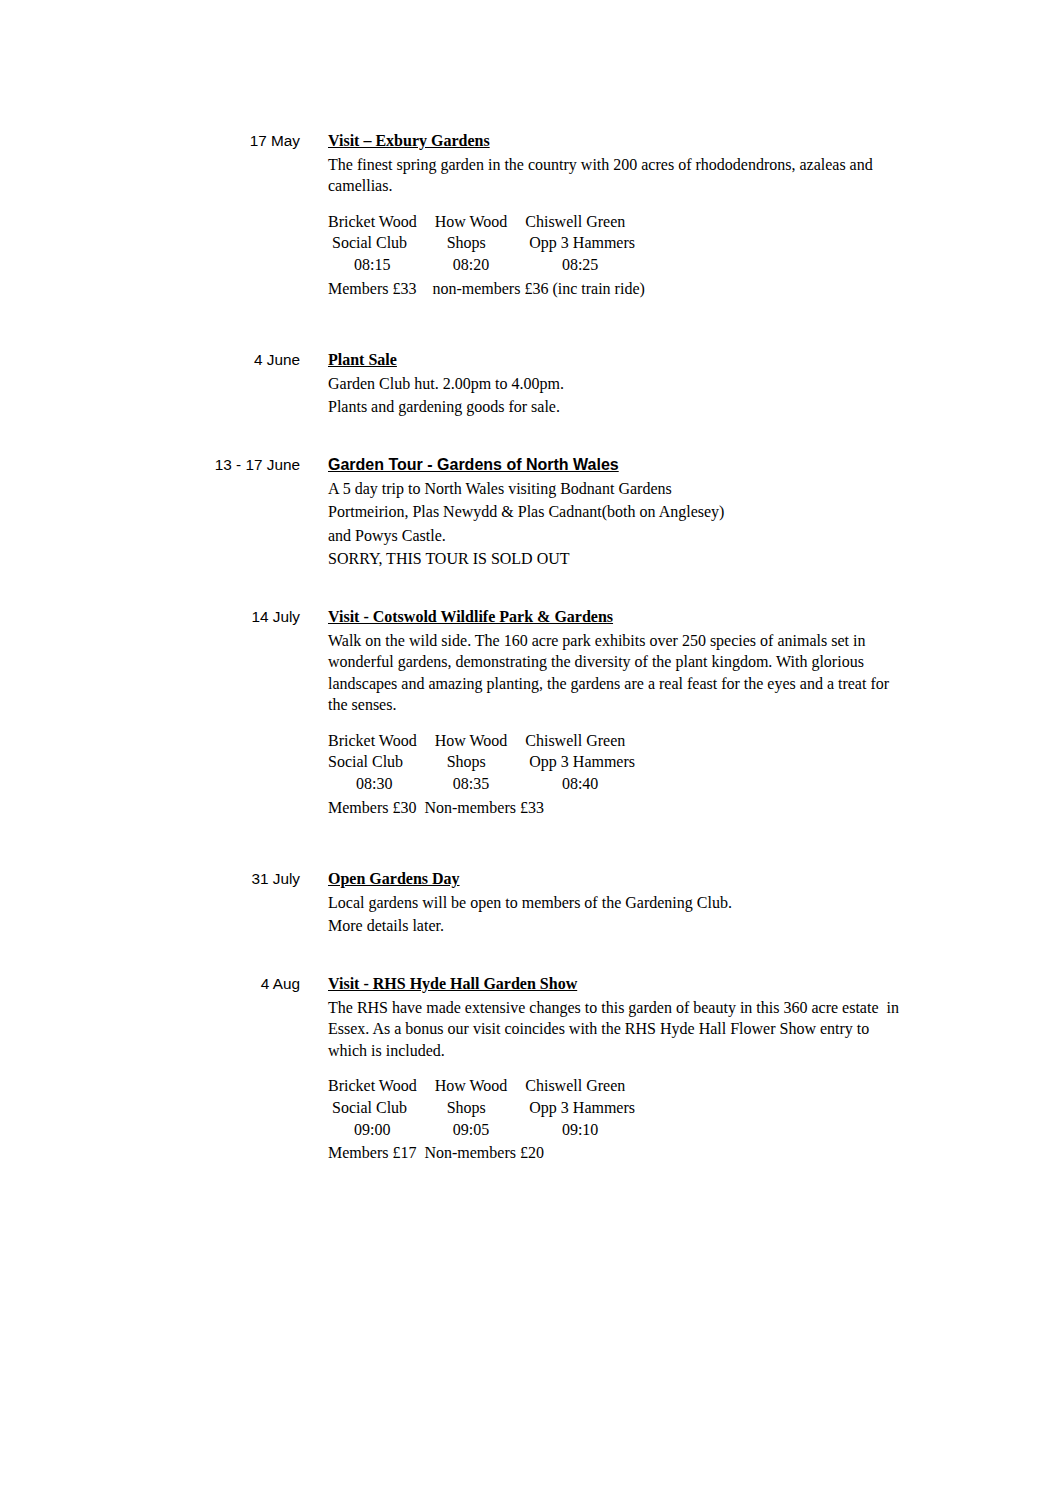17 May
Visit – Exbury Gardens
The finest spring garden in the country with 200 acres of rhododendrons, azaleas and camellias.
| Bricket Wood | How Wood | Chiswell Green |
| Social Club | Shops | Opp 3 Hammers |
| 08:15 | 08:20 | 08:25 |
Members £33 non-members £36 (inc train ride)
4 June
Plant Sale
Garden Club hut. 2.00pm to 4.00pm.
Plants and gardening goods for sale.
13 - 17 June
Garden Tour - Gardens of North Wales
A 5 day trip to North Wales visiting Bodnant Gardens
Portmeirion, Plas Newydd & Plas Cadnant(both on Anglesey)
and Powys Castle.
SORRY, THIS TOUR IS SOLD OUT
14 July
Visit - Cotswold Wildlife Park & Gardens
Walk on the wild side. The 160 acre park exhibits over 250 species of animals set in wonderful gardens, demonstrating the diversity of the plant kingdom. With glorious landscapes and amazing planting, the gardens are a real feast for the eyes and a treat for the senses.
| Bricket Wood | How Wood | Chiswell Green |
| Social Club | Shops | Opp 3 Hammers |
| 08:30 | 08:35 | 08:40 |
Members £30 Non-members £33
31 July
Open Gardens Day
Local gardens will be open to members of the Gardening Club.
More details later.
4 Aug
Visit - RHS Hyde Hall Garden Show
The RHS have made extensive changes to this garden of beauty in this 360 acre estate in Essex. As a bonus our visit coincides with the RHS Hyde Hall Flower Show entry to which is included.
| Bricket Wood | How Wood | Chiswell Green |
| Social Club | Shops | Opp 3 Hammers |
| 09:00 | 09:05 | 09:10 |
Members £17 Non-members £20